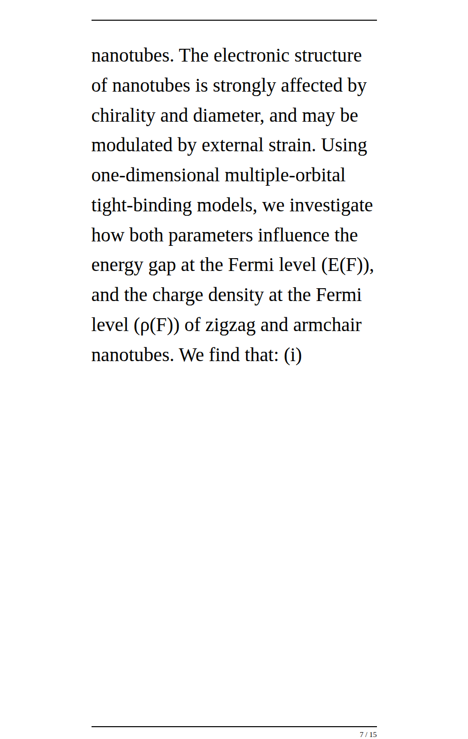nanotubes. The electronic structure of nanotubes is strongly affected by chirality and diameter, and may be modulated by external strain. Using one-dimensional multiple-orbital tight-binding models, we investigate how both parameters influence the energy gap at the Fermi level (E(F)), and the charge density at the Fermi level (ρ(F)) of zigzag and armchair nanotubes. We find that: (i)
7 / 15